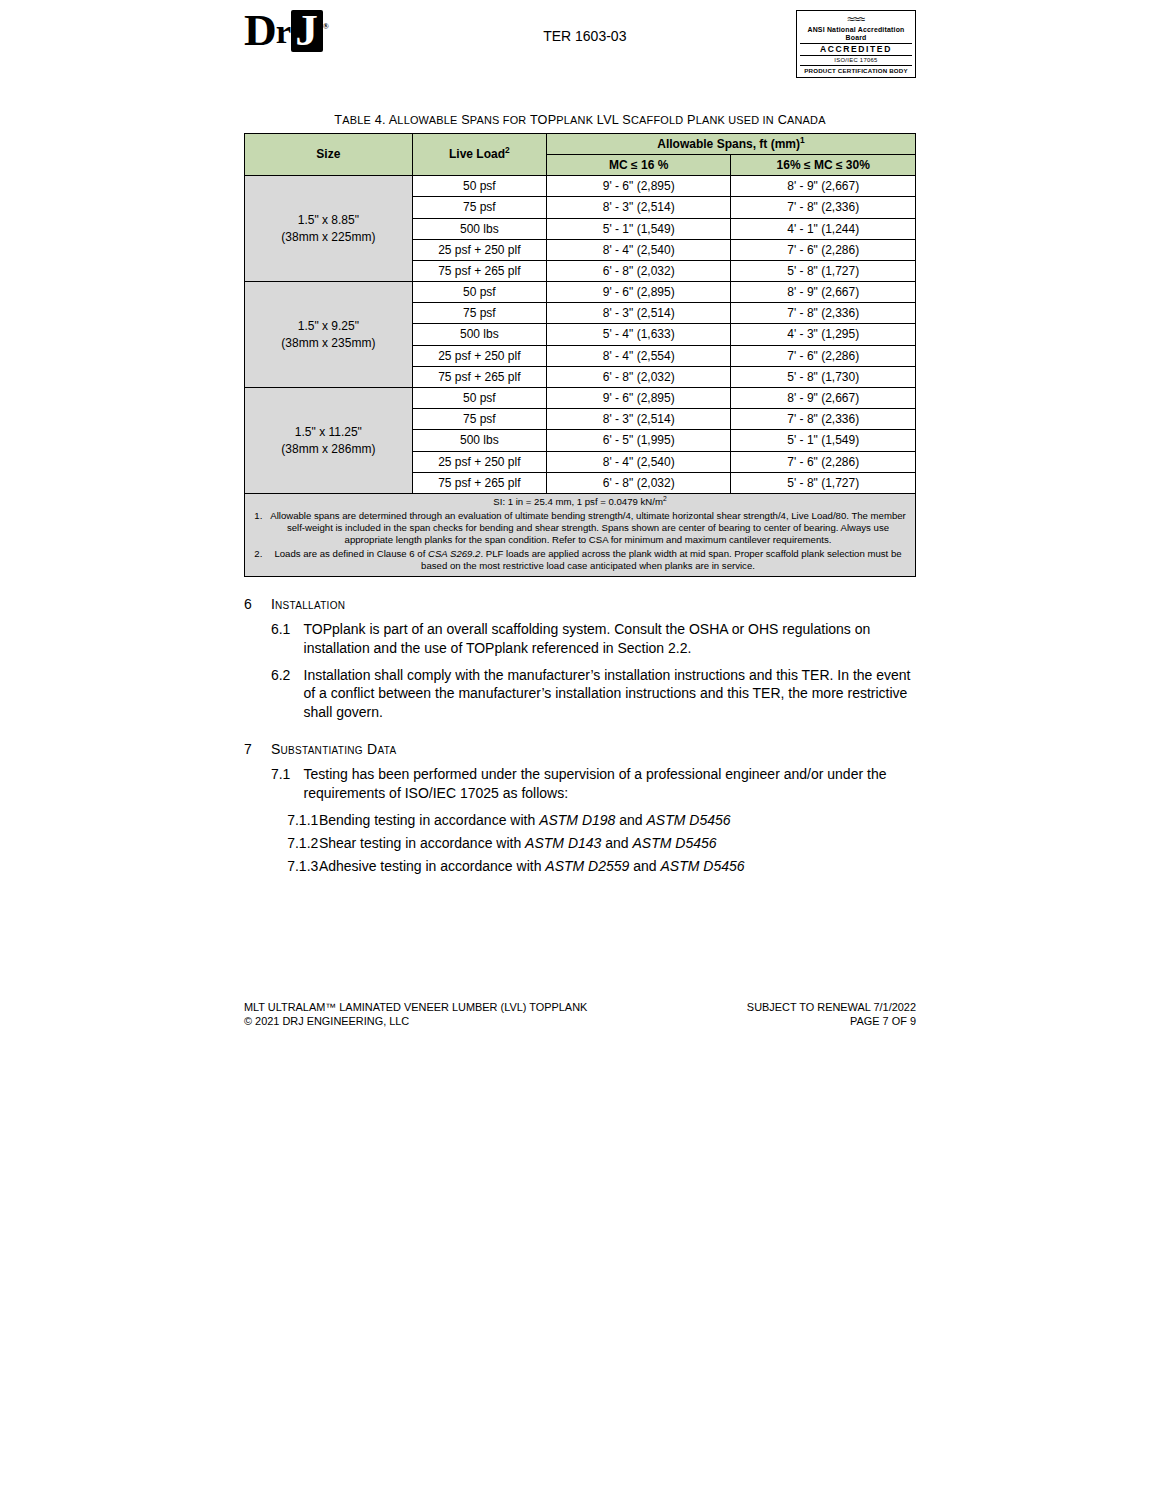DrJ®
TER 1603-03
≈≈≈
ANSI National Accreditation Board
ACCREDITED
ISO/IEC 17065
PRODUCT CERTIFICATION BODY
TABLE 4. ALLOWABLE SPANS FOR TOPPLANK LVL SCAFFOLD PLANK USED IN CANADA
| Size | Live Load 2 | Allowable Spans, ft (mm) 1 |
| --- | --- | --- |
| MC ≤ 16 % | 16% ≤ MC ≤ 30% |
| 1.5" x 8.85" (38mm x 225mm) | 50 psf | 9' - 6" (2,895) | 8' - 9" (2,667) |
| 75 psf | 8' - 3" (2,514) | 7' - 8" (2,336) |
| 500 lbs | 5' - 1" (1,549) | 4' - 1" (1,244) |
| 25 psf + 250 plf | 8' - 4" (2,540) | 7' - 6" (2,286) |
| 75 psf + 265 plf | 6' - 8" (2,032) | 5' - 8" (1,727) |
| 1.5" x 9.25" (38mm x 235mm) | 50 psf | 9' - 6" (2,895) | 8' - 9" (2,667) |
| 75 psf | 8' - 3" (2,514) | 7' - 8" (2,336) |
| 500 lbs | 5' - 4" (1,633) | 4' - 3" (1,295) |
| 25 psf + 250 plf | 8' - 4" (2,554) | 7' - 6" (2,286) |
| 75 psf + 265 plf | 6' - 8" (2,032) | 5' - 8" (1,730) |
| 1.5" x 11.25" (38mm x 286mm) | 50 psf | 9' - 6" (2,895) | 8' - 9" (2,667) |
| 75 psf | 8' - 3" (2,514) | 7' - 8" (2,336) |
| 500 lbs | 6' - 5" (1,995) | 5' - 1" (1,549) |
| 25 psf + 250 plf | 8' - 4" (2,540) | 7' - 6" (2,286) |
| 75 psf + 265 plf | 6' - 8" (2,032) | 5' - 8" (1,727) |
| SI: 1 in = 25.4 mm, 1 psf = 0.0479 kN/m 2 Allowable spans are determined through an evaluation of ultimate bending strength/4, ultimate horizontal shear strength/4, Live Load/80. The member self-weight is included in the span checks for bending and shear strength. Spans shown are center of bearing to center of bearing. Always use appropriate length planks for the span condition. Refer to CSA for minimum and maximum cantilever requirements. Loads are as defined in Clause 6 of CSA S269.2 . PLF loads are applied across the plank width at mid span. Proper scaffold plank selection must be based on the most restrictive load case anticipated when planks are in service. |
6 Installation
6.1
TOPplank is part of an overall scaffolding system. Consult the OSHA or OHS regulations on installation and the use of TOPplank referenced in Section 2.2.
6.2
Installation shall comply with the manufacturer’s installation instructions and this TER. In the event of a conflict between the manufacturer’s installation instructions and this TER, the more restrictive shall govern.
7 Substantiating Data
7.1
Testing has been performed under the supervision of a professional engineer and/or under the requirements of ISO/IEC 17025 as follows:
7.1.1
Bending testing in accordance with ASTM D198 and ASTM D5456
7.1.2
Shear testing in accordance with ASTM D143 and ASTM D5456
7.1.3
Adhesive testing in accordance with ASTM D2559 and ASTM D5456
MLT ULTRALAM™ LAMINATED VENEER LUMBER (LVL) TOPPLANK
© 2021 DRJ ENGINEERING, LLC
SUBJECT TO RENEWAL 7/1/2022
PAGE 7 OF 9